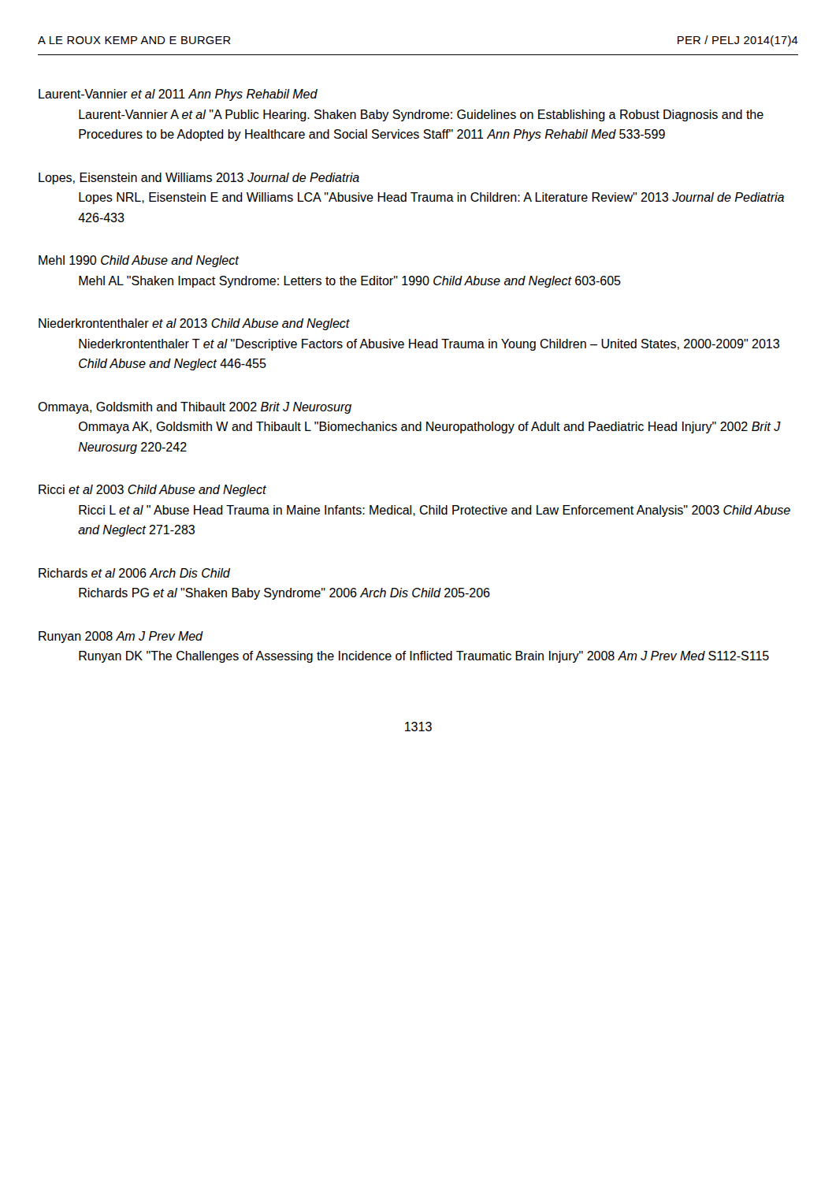A LE ROUX KEMP AND E BURGER PER / PELJ 2014(17)4
Laurent-Vannier et al 2011 Ann Phys Rehabil Med
Laurent-Vannier A et al "A Public Hearing. Shaken Baby Syndrome: Guidelines on Establishing a Robust Diagnosis and the Procedures to be Adopted by Healthcare and Social Services Staff" 2011 Ann Phys Rehabil Med 533-599
Lopes, Eisenstein and Williams 2013 Journal de Pediatria
Lopes NRL, Eisenstein E and Williams LCA "Abusive Head Trauma in Children: A Literature Review" 2013 Journal de Pediatria 426-433
Mehl 1990 Child Abuse and Neglect
Mehl AL "Shaken Impact Syndrome: Letters to the Editor" 1990 Child Abuse and Neglect 603-605
Niederkrontenthaler et al 2013 Child Abuse and Neglect
Niederkrontenthaler T et al "Descriptive Factors of Abusive Head Trauma in Young Children – United States, 2000-2009" 2013 Child Abuse and Neglect 446-455
Ommaya, Goldsmith and Thibault 2002 Brit J Neurosurg
Ommaya AK, Goldsmith W and Thibault L "Biomechanics and Neuropathology of Adult and Paediatric Head Injury" 2002 Brit J Neurosurg 220-242
Ricci et al 2003 Child Abuse and Neglect
Ricci L et al " Abuse Head Trauma in Maine Infants: Medical, Child Protective and Law Enforcement Analysis" 2003 Child Abuse and Neglect 271-283
Richards et al 2006 Arch Dis Child
Richards PG et al "Shaken Baby Syndrome" 2006 Arch Dis Child 205-206
Runyan 2008 Am J Prev Med
Runyan DK "The Challenges of Assessing the Incidence of Inflicted Traumatic Brain Injury" 2008 Am J Prev Med S112-S115
1313